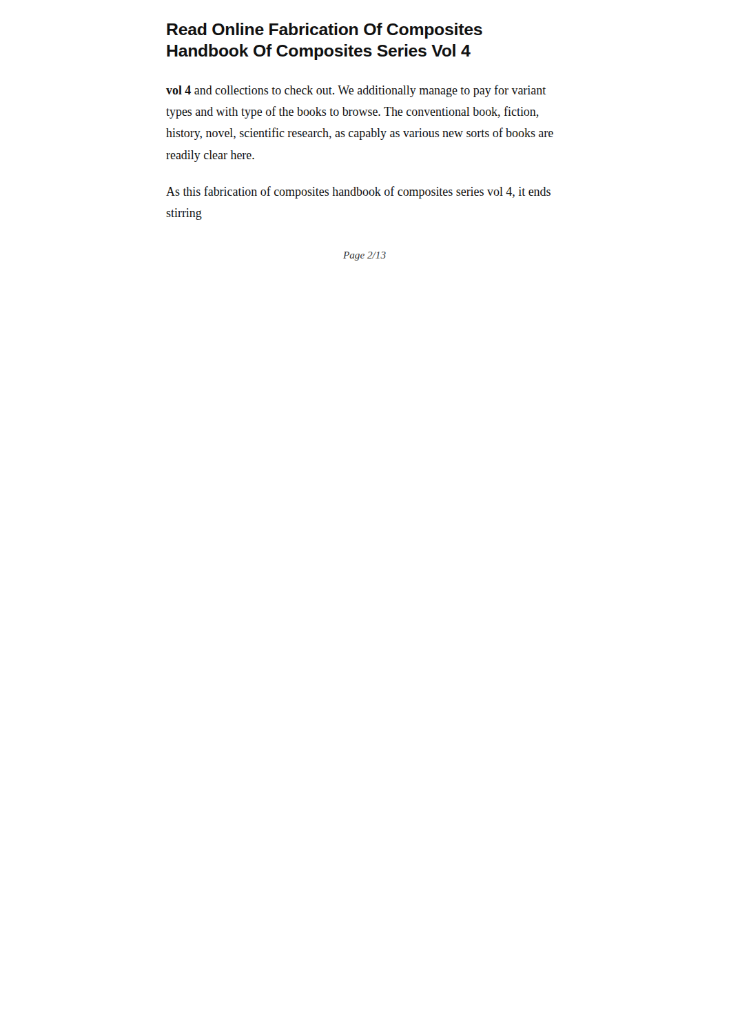Read Online Fabrication Of Composites Handbook Of Composites Series Vol 4
vol 4 and collections to check out. We additionally manage to pay for variant types and with type of the books to browse. The conventional book, fiction, history, novel, scientific research, as capably as various new sorts of books are readily clear here.
As this fabrication of composites handbook of composites series vol 4, it ends stirring
Page 2/13